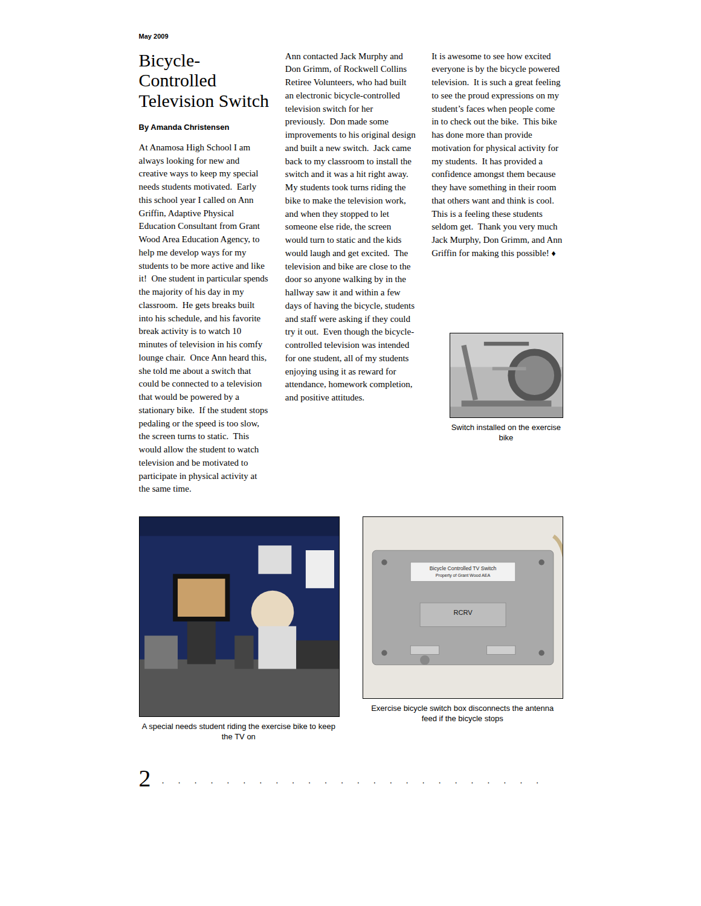May 2009
Bicycle-Controlled
Television Switch
By Amanda Christensen
At Anamosa High School I am always looking for new and creative ways to keep my special needs students motivated. Early this school year I called on Ann Griffin, Adaptive Physical Education Consultant from Grant Wood Area Education Agency, to help me develop ways for my students to be more active and like it! One student in particular spends the majority of his day in my classroom. He gets breaks built into his schedule, and his favorite break activity is to watch 10 minutes of television in his comfy lounge chair. Once Ann heard this, she told me about a switch that could be connected to a television that would be powered by a stationary bike. If the student stops pedaling or the speed is too slow, the screen turns to static. This would allow the student to watch television and be motivated to participate in physical activity at the same time.
Ann contacted Jack Murphy and Don Grimm, of Rockwell Collins Retiree Volunteers, who had built an electronic bicycle-controlled television switch for her previously. Don made some improvements to his original design and built a new switch. Jack came back to my classroom to install the switch and it was a hit right away. My students took turns riding the bike to make the television work, and when they stopped to let someone else ride, the screen would turn to static and the kids would laugh and get excited. The television and bike are close to the door so anyone walking by in the hallway saw it and within a few days of having the bicycle, students and staff were asking if they could try it out. Even though the bicycle-controlled television was intended for one student, all of my students enjoying using it as reward for attendance, homework completion, and positive attitudes.
It is awesome to see how excited everyone is by the bicycle powered television. It is such a great feeling to see the proud expressions on my student’s faces when people come in to check out the bike. This bike has done more than provide motivation for physical activity for my students. It has provided a confidence amongst them because they have something in their room that others want and think is cool. This is a feeling these students seldom get. Thank you very much Jack Murphy, Don Grimm, and Ann Griffin for making this possible! ♦
Switch installed on the exercise bike
A special needs student riding the exercise bike to keep the TV on
Exercise bicycle switch box disconnects the antenna feed if the bicycle stops
2
. . . . . . . . . . . . . . . . . . . . . . . .